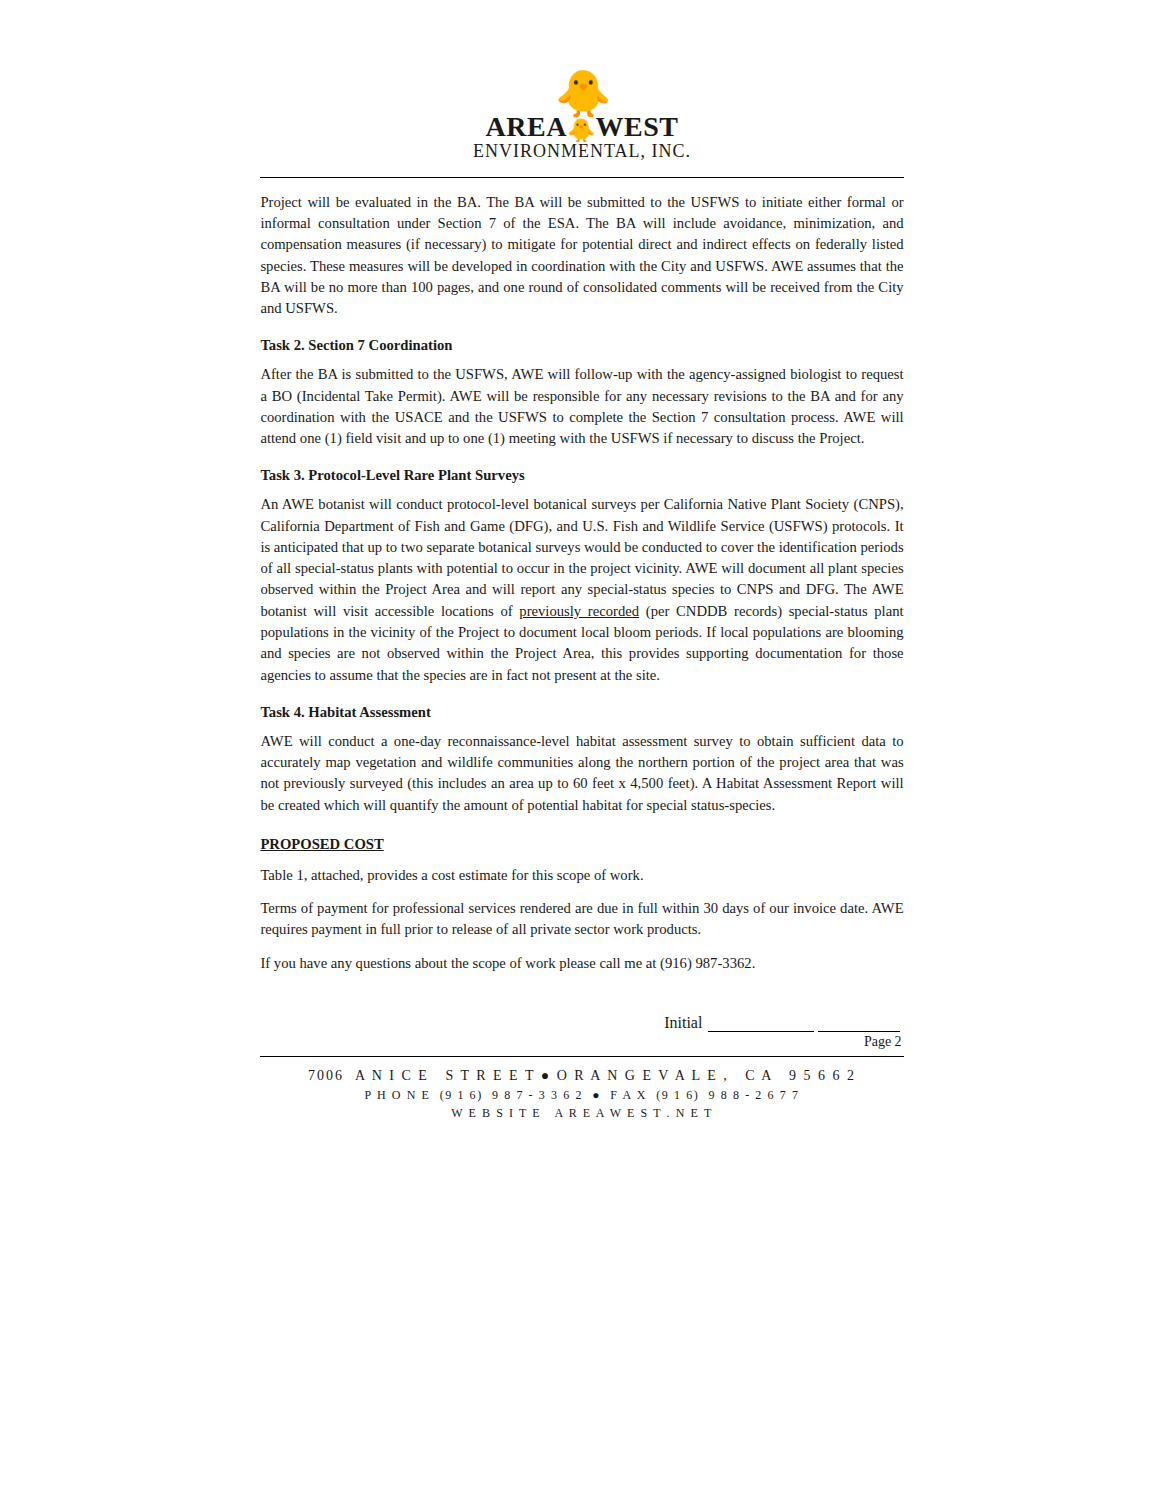🐥
AREA🐥WEST
ENVIRONMENTAL, INC.
Project will be evaluated in the BA. The BA will be submitted to the USFWS to initiate either formal or informal consultation under Section 7 of the ESA. The BA will include avoidance, minimization, and compensation measures (if necessary) to mitigate for potential direct and indirect effects on federally listed species. These measures will be developed in coordination with the City and USFWS. AWE assumes that the BA will be no more than 100 pages, and one round of consolidated comments will be received from the City and USFWS.
Task 2. Section 7 Coordination
After the BA is submitted to the USFWS, AWE will follow-up with the agency-assigned biologist to request a BO (Incidental Take Permit). AWE will be responsible for any necessary revisions to the BA and for any coordination with the USACE and the USFWS to complete the Section 7 consultation process. AWE will attend one (1) field visit and up to one (1) meeting with the USFWS if necessary to discuss the Project.
Task 3. Protocol-Level Rare Plant Surveys
An AWE botanist will conduct protocol-level botanical surveys per California Native Plant Society (CNPS), California Department of Fish and Game (DFG), and U.S. Fish and Wildlife Service (USFWS) protocols. It is anticipated that up to two separate botanical surveys would be conducted to cover the identification periods of all special-status plants with potential to occur in the project vicinity. AWE will document all plant species observed within the Project Area and will report any special-status species to CNPS and DFG. The AWE botanist will visit accessible locations of previously recorded (per CNDDB records) special-status plant populations in the vicinity of the Project to document local bloom periods. If local populations are blooming and species are not observed within the Project Area, this provides supporting documentation for those agencies to assume that the species are in fact not present at the site.
Task 4. Habitat Assessment
AWE will conduct a one-day reconnaissance-level habitat assessment survey to obtain sufficient data to accurately map vegetation and wildlife communities along the northern portion of the project area that was not previously surveyed (this includes an area up to 60 feet x 4,500 feet). A Habitat Assessment Report will be created which will quantify the amount of potential habitat for special status-species.
PROPOSED COST
Table 1, attached, provides a cost estimate for this scope of work.
Terms of payment for professional services rendered are due in full within 30 days of our invoice date. AWE requires payment in full prior to release of all private sector work products.
If you have any questions about the scope of work please call me at (916) 987-3362.
Initial
Page 2
7006 A N I C E S T R E E T ● O R A N G E V A L E , C A 9 5 6 6 2
P H O N E (9 1 6) 9 8 7 - 3 3 6 2 ● F A X (9 1 6) 9 8 8 - 2 6 7 7
W E B S I T E A R E A W E S T . N E T